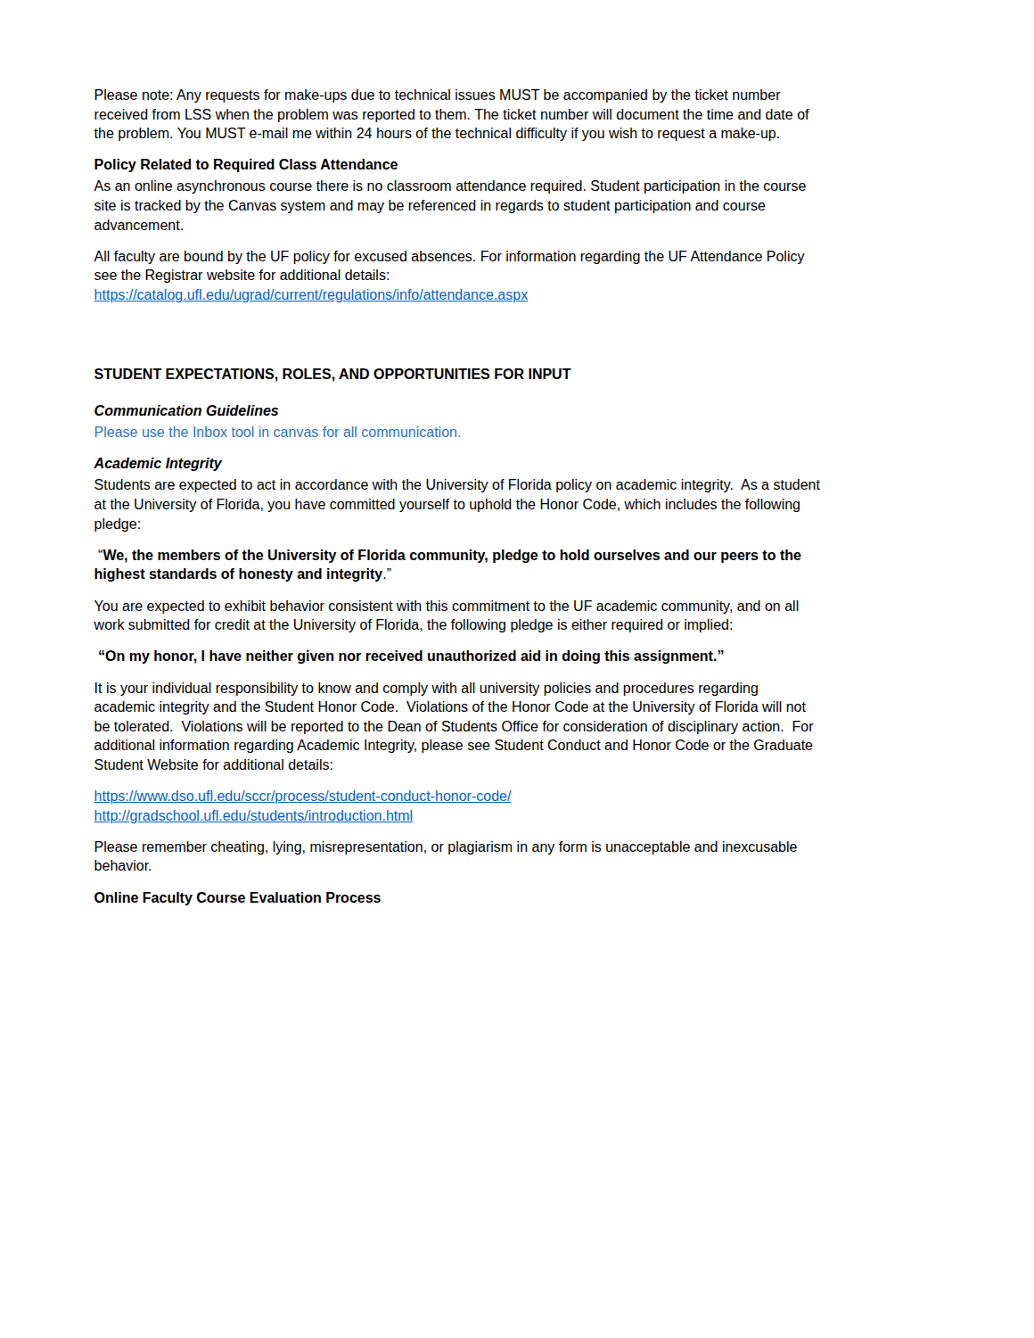Please note: Any requests for make-ups due to technical issues MUST be accompanied by the ticket number received from LSS when the problem was reported to them. The ticket number will document the time and date of the problem. You MUST e-mail me within 24 hours of the technical difficulty if you wish to request a make-up.
Policy Related to Required Class Attendance
As an online asynchronous course there is no classroom attendance required. Student participation in the course site is tracked by the Canvas system and may be referenced in regards to student participation and course advancement.
All faculty are bound by the UF policy for excused absences. For information regarding the UF Attendance Policy see the Registrar website for additional details:
https://catalog.ufl.edu/ugrad/current/regulations/info/attendance.aspx
STUDENT EXPECTATIONS, ROLES, AND OPPORTUNITIES FOR INPUT
Communication Guidelines
Please use the Inbox tool in canvas for all communication.
Academic Integrity
Students are expected to act in accordance with the University of Florida policy on academic integrity. As a student at the University of Florida, you have committed yourself to uphold the Honor Code, which includes the following pledge:
“We, the members of the University of Florida community, pledge to hold ourselves and our peers to the highest standards of honesty and integrity.”
You are expected to exhibit behavior consistent with this commitment to the UF academic community, and on all work submitted for credit at the University of Florida, the following pledge is either required or implied:
“On my honor, I have neither given nor received unauthorized aid in doing this assignment.”
It is your individual responsibility to know and comply with all university policies and procedures regarding academic integrity and the Student Honor Code. Violations of the Honor Code at the University of Florida will not be tolerated. Violations will be reported to the Dean of Students Office for consideration of disciplinary action. For additional information regarding Academic Integrity, please see Student Conduct and Honor Code or the Graduate Student Website for additional details:
https://www.dso.ufl.edu/sccr/process/student-conduct-honor-code/ http://gradschool.ufl.edu/students/introduction.html
Please remember cheating, lying, misrepresentation, or plagiarism in any form is unacceptable and inexcusable behavior.
Online Faculty Course Evaluation Process